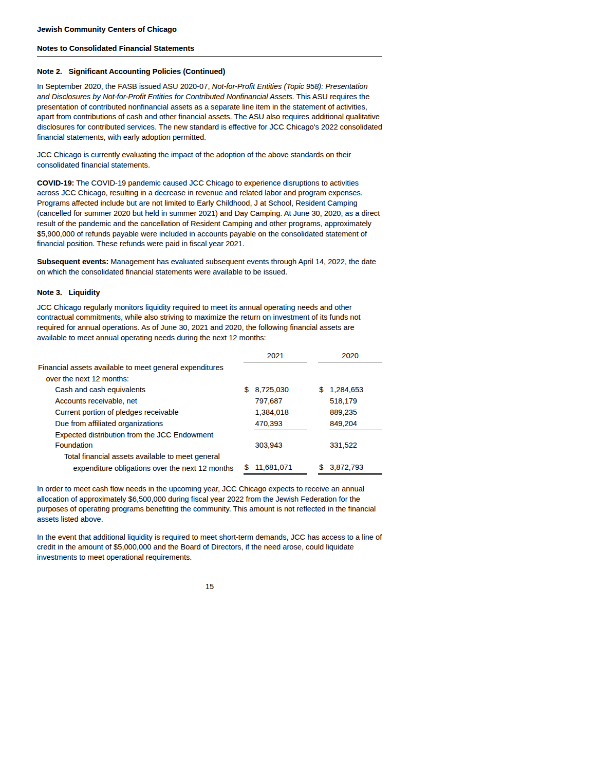Jewish Community Centers of Chicago
Notes to Consolidated Financial Statements
Note 2. Significant Accounting Policies (Continued)
In September 2020, the FASB issued ASU 2020-07, Not-for-Profit Entities (Topic 958): Presentation and Disclosures by Not-for-Profit Entities for Contributed Nonfinancial Assets. This ASU requires the presentation of contributed nonfinancial assets as a separate line item in the statement of activities, apart from contributions of cash and other financial assets. The ASU also requires additional qualitative disclosures for contributed services. The new standard is effective for JCC Chicago's 2022 consolidated financial statements, with early adoption permitted.
JCC Chicago is currently evaluating the impact of the adoption of the above standards on their consolidated financial statements.
COVID-19: The COVID-19 pandemic caused JCC Chicago to experience disruptions to activities across JCC Chicago, resulting in a decrease in revenue and related labor and program expenses. Programs affected include but are not limited to Early Childhood, J at School, Resident Camping (cancelled for summer 2020 but held in summer 2021) and Day Camping. At June 30, 2020, as a direct result of the pandemic and the cancellation of Resident Camping and other programs, approximately $5,900,000 of refunds payable were included in accounts payable on the consolidated statement of financial position. These refunds were paid in fiscal year 2021.
Subsequent events: Management has evaluated subsequent events through April 14, 2022, the date on which the consolidated financial statements were available to be issued.
Note 3. Liquidity
JCC Chicago regularly monitors liquidity required to meet its annual operating needs and other contractual commitments, while also striving to maximize the return on investment of its funds not required for annual operations. As of June 30, 2021 and 2020, the following financial assets are available to meet annual operating needs during the next 12 months:
| | 2021 | | 2020 |
| Financial assets available to meet general expenditures | | | | | |
| over the next 12 months: | | | | | |
| Cash and cash equivalents | $ | 8,725,030 | | $ | 1,284,653 |
| Accounts receivable, net | | 797,687 | | | 518,179 |
| Current portion of pledges receivable | | 1,384,018 | | | 889,235 |
| Due from affiliated organizations | | 470,393 | | | 849,204 |
| Expected distribution from the JCC Endowment Foundation | | 303,943 | | | 331,522 |
| Total financial assets available to meet general | | | | | |
| expenditure obligations over the next 12 months | $ | 11,681,071 | | $ | 3,872,793 |
In order to meet cash flow needs in the upcoming year, JCC Chicago expects to receive an annual allocation of approximately $6,500,000 during fiscal year 2022 from the Jewish Federation for the purposes of operating programs benefiting the community. This amount is not reflected in the financial assets listed above.
In the event that additional liquidity is required to meet short-term demands, JCC has access to a line of credit in the amount of $5,000,000 and the Board of Directors, if the need arose, could liquidate investments to meet operational requirements.
15